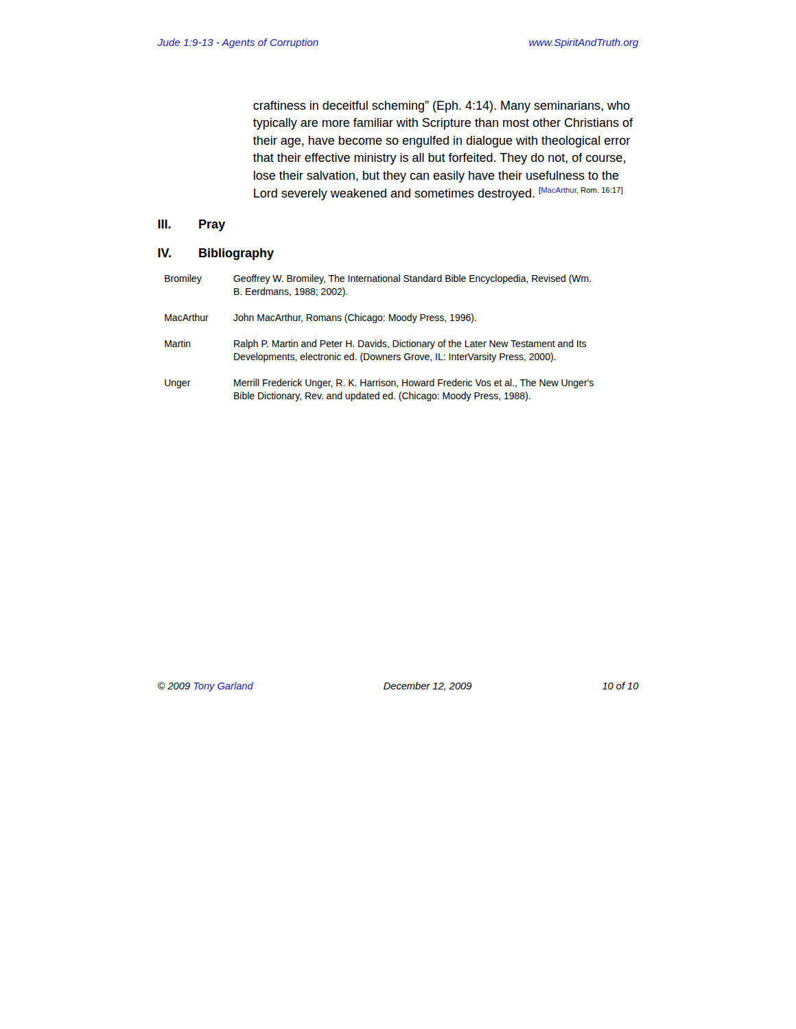Jude 1:9-13 - Agents of Corruption www.SpiritAndTruth.org
craftiness in deceitful scheming” (Eph. 4:14). Many seminarians, who typically are more familiar with Scripture than most other Christians of their age, have become so engulfed in dialogue with theological error that their effective ministry is all but forfeited. They do not, of course, lose their salvation, but they can easily have their usefulness to the Lord severely weakened and sometimes destroyed. [MacArthur, Rom. 16:17]
III. Pray
IV. Bibliography
Bromiley
Geoffrey W. Bromiley, The International Standard Bible Encyclopedia, Revised (Wm. B. Eerdmans, 1988; 2002).
MacArthur
John MacArthur, Romans (Chicago: Moody Press, 1996).
Martin
Ralph P. Martin and Peter H. Davids, Dictionary of the Later New Testament and Its Developments, electronic ed. (Downers Grove, IL: InterVarsity Press, 2000).
Unger
Merrill Frederick Unger, R. K. Harrison, Howard Frederic Vos et al., The New Unger's Bible Dictionary, Rev. and updated ed. (Chicago: Moody Press, 1988).
© 2009 Tony Garland December 12, 2009 10 of 10